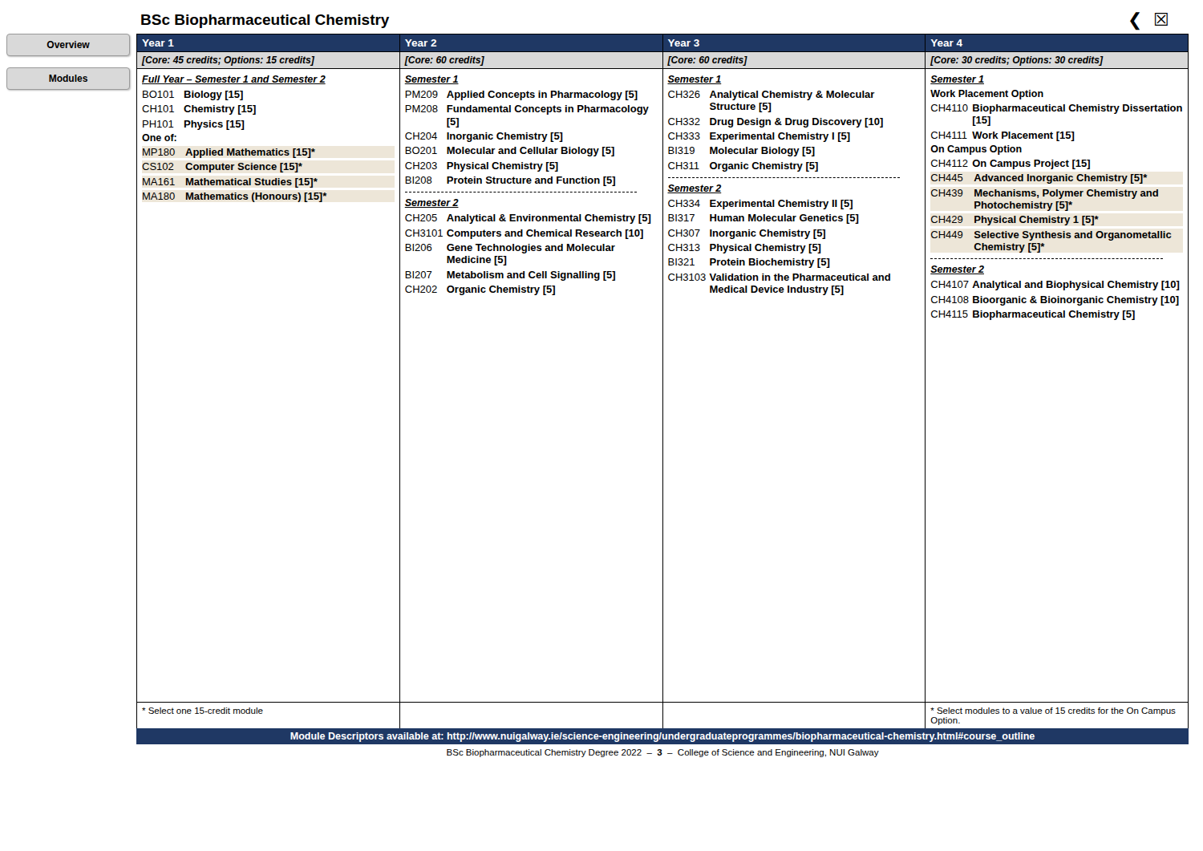BSc Biopharmaceutical Chemistry
❮☒
Overview
Modules
| Year 1 | Year 2 | Year 3 | Year 4 |
| --- | --- | --- | --- |
| [Core: 45 credits; Options: 15 credits] | [Core: 60 credits] | [Core: 60 credits] | [Core: 30 credits; Options: 30 credits] |
| Full Year – Semester 1 and Semester 2 BO101 Biology [15] CH101 Chemistry [15] PH101 Physics [15] One of: MP180 Applied Mathematics [15]* CS102 Computer Science [15]* MA161 Mathematical Studies [15]* MA180 Mathematics (Honours) [15]* | Semester 1 PM209 Applied Concepts in Pharmacology [5] PM208 Fundamental Concepts in Pharmacology [5] CH204 Inorganic Chemistry [5] BO201 Molecular and Cellular Biology [5] CH203 Physical Chemistry [5] BI208 Protein Structure and Function [5] Semester 2 CH205 Analytical & Environmental Chemistry [5] CH3101 Computers and Chemical Research [10] BI206 Gene Technologies and Molecular Medicine [5] BI207 Metabolism and Cell Signalling [5] CH202 Organic Chemistry [5] | Semester 1 CH326 Analytical Chemistry & Molecular Structure [5] CH332 Drug Design & Drug Discovery [10] CH333 Experimental Chemistry I [5] BI319 Molecular Biology [5] CH311 Organic Chemistry [5] Semester 2 CH334 Experimental Chemistry II [5] BI317 Human Molecular Genetics [5] CH307 Inorganic Chemistry [5] CH313 Physical Chemistry [5] BI321 Protein Biochemistry [5] CH3103 Validation in the Pharmaceutical and Medical Device Industry [5] | Semester 1 Work Placement Option CH4110 Biopharmaceutical Chemistry Dissertation [15] CH4111 Work Placement [15] On Campus Option CH4112 On Campus Project [15] CH445 Advanced Inorganic Chemistry [5]* CH439 Mechanisms, Polymer Chemistry and Photochemistry [5]* CH429 Physical Chemistry 1 [5]* CH449 Selective Synthesis and Organometallic Chemistry [5]* Semester 2 CH4107 Analytical and Biophysical Chemistry [10] CH4108 Bioorganic & Bioinorganic Chemistry [10] CH4115 Biopharmaceutical Chemistry [5] |
| * Select one 15-credit module | | | * Select modules to a value of 15 credits for the On Campus Option. |
Module Descriptors available at: http://www.nuigalway.ie/science-engineering/undergraduateprogrammes/biopharmaceutical-chemistry.html#course_outline
BSc Biopharmaceutical Chemistry Degree 2022 – 3 – College of Science and Engineering, NUI Galway